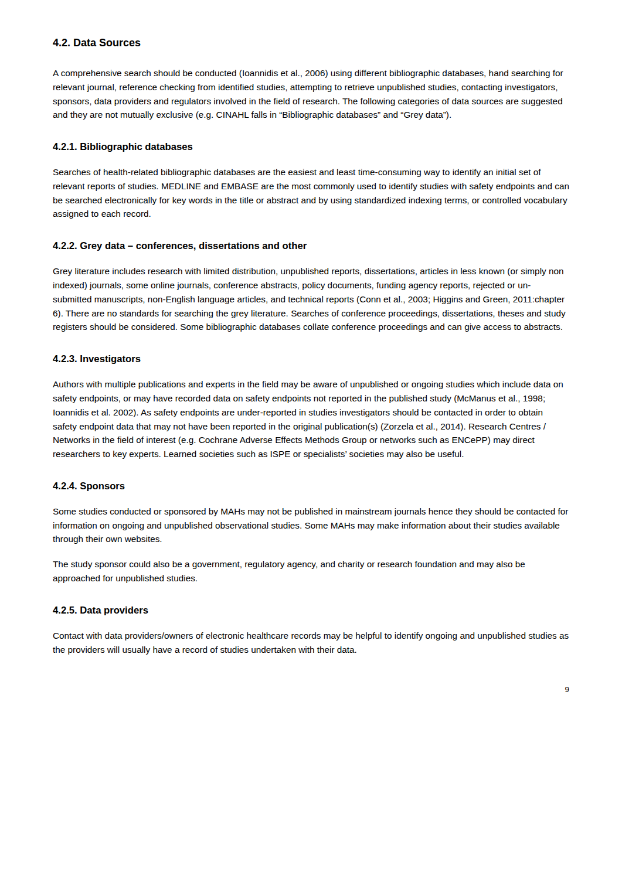4.2. Data Sources
A comprehensive search should be conducted (Ioannidis et al., 2006) using different bibliographic databases, hand searching for relevant journal, reference checking from identified studies, attempting to retrieve unpublished studies, contacting investigators, sponsors, data providers and regulators involved in the field of research. The following categories of data sources are suggested and they are not mutually exclusive (e.g. CINAHL falls in “Bibliographic databases” and “Grey data”).
4.2.1. Bibliographic databases
Searches of health-related bibliographic databases are the easiest and least time-consuming way to identify an initial set of relevant reports of studies. MEDLINE and EMBASE are the most commonly used to identify studies with safety endpoints and can be searched electronically for key words in the title or abstract and by using standardized indexing terms, or controlled vocabulary assigned to each record.
4.2.2. Grey data – conferences, dissertations and other
Grey literature includes research with limited distribution, unpublished reports, dissertations, articles in less known (or simply non indexed) journals, some online journals, conference abstracts, policy documents, funding agency reports, rejected or un-submitted manuscripts, non-English language articles, and technical reports (Conn et al., 2003; Higgins and Green, 2011:chapter 6). There are no standards for searching the grey literature. Searches of conference proceedings, dissertations, theses and study registers should be considered. Some bibliographic databases collate conference proceedings and can give access to abstracts.
4.2.3. Investigators
Authors with multiple publications and experts in the field may be aware of unpublished or ongoing studies which include data on safety endpoints, or may have recorded data on safety endpoints not reported in the published study (McManus et al., 1998; Ioannidis et al. 2002). As safety endpoints are under-reported in studies investigators should be contacted in order to obtain safety endpoint data that may not have been reported in the original publication(s) (Zorzela et al., 2014). Research Centres / Networks in the field of interest (e.g. Cochrane Adverse Effects Methods Group or networks such as ENCePP) may direct researchers to key experts. Learned societies such as ISPE or specialists’ societies may also be useful.
4.2.4. Sponsors
Some studies conducted or sponsored by MAHs may not be published in mainstream journals hence they should be contacted for information on ongoing and unpublished observational studies. Some MAHs may make information about their studies available through their own websites.
The study sponsor could also be a government, regulatory agency, and charity or research foundation and may also be approached for unpublished studies.
4.2.5. Data providers
Contact with data providers/owners of electronic healthcare records may be helpful to identify ongoing and unpublished studies as the providers will usually have a record of studies undertaken with their data.
9